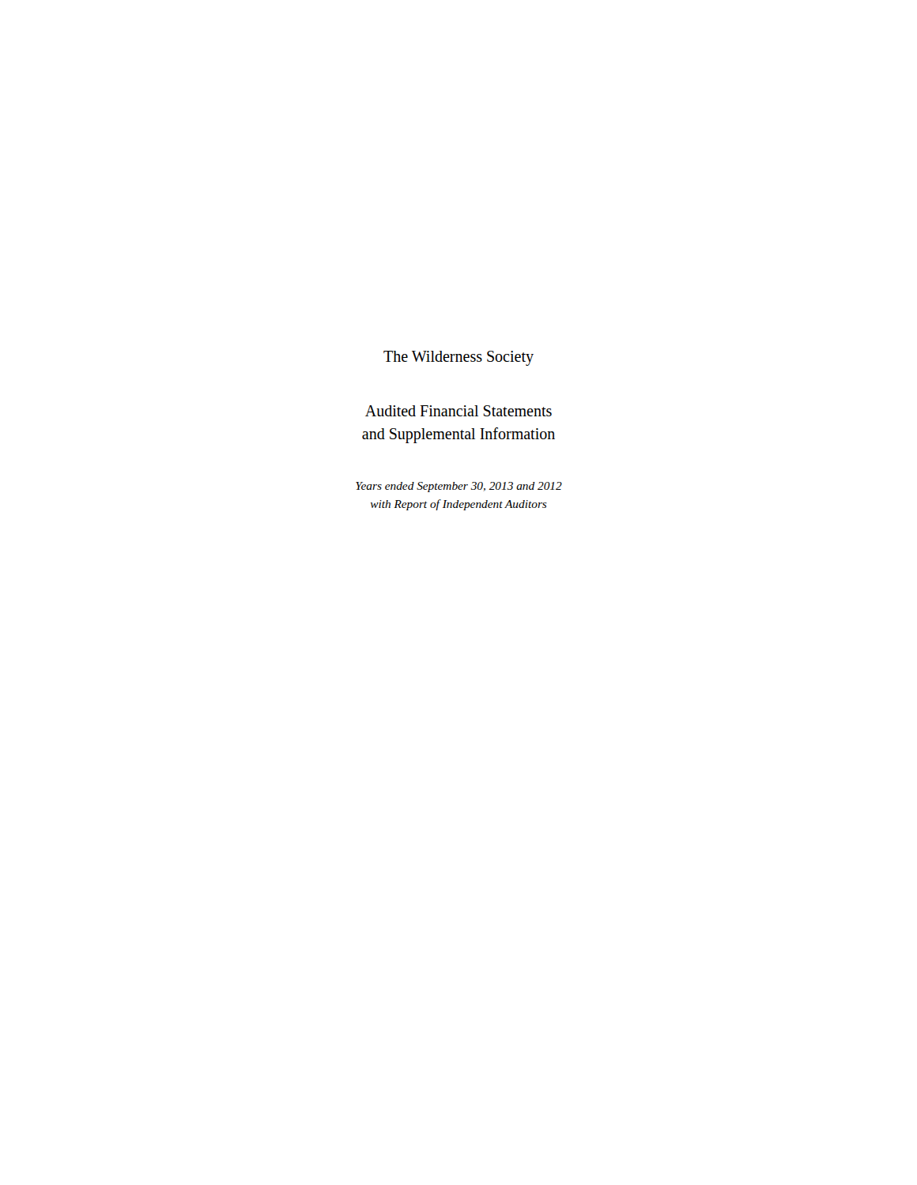The Wilderness Society
Audited Financial Statements and Supplemental Information
Years ended September 30, 2013 and 2012 with Report of Independent Auditors